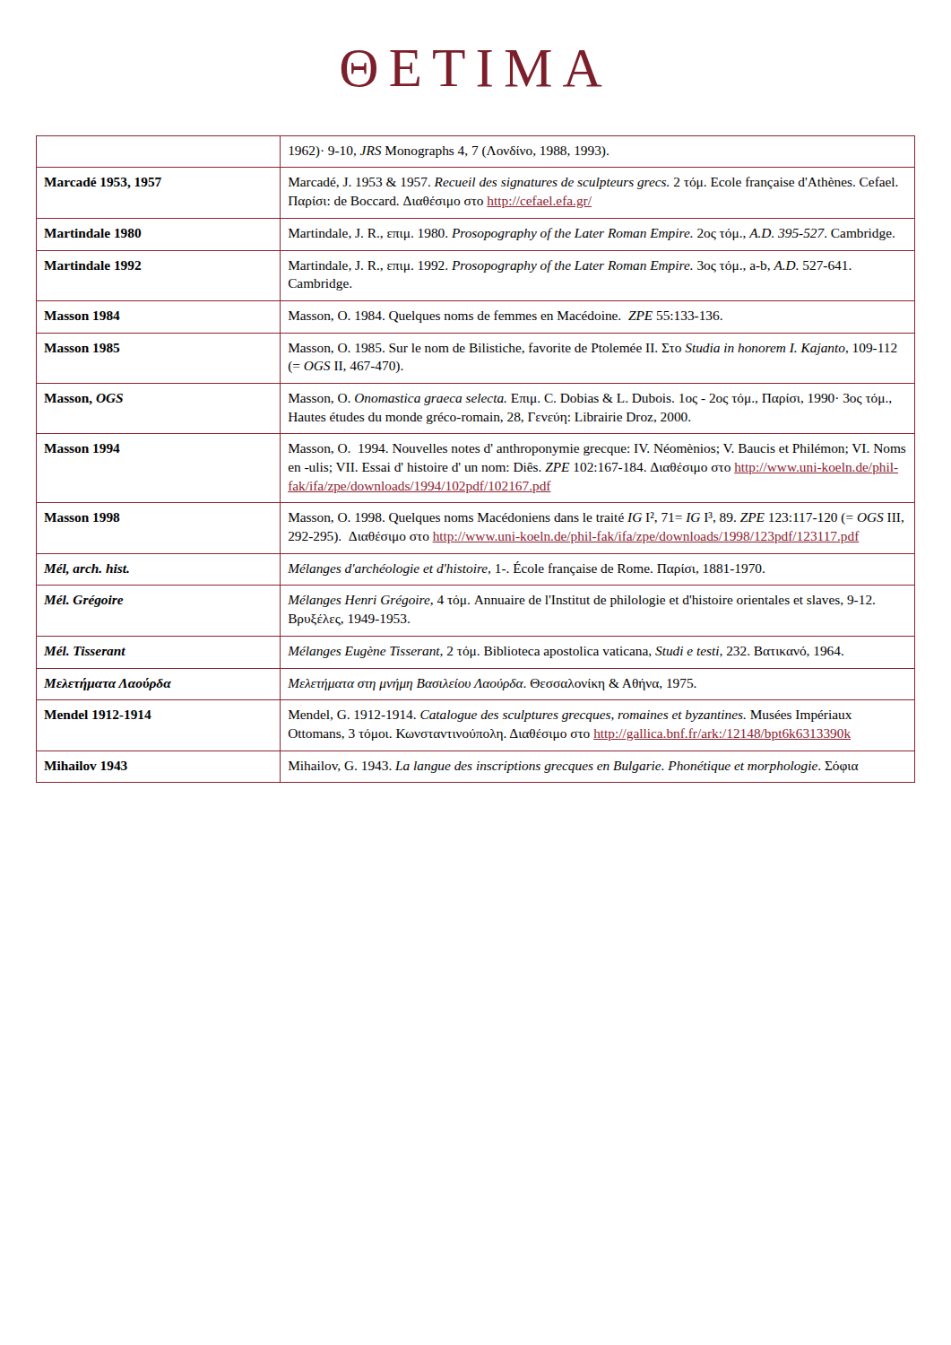ΘΕΤΙΜΑ
| | 1962)· 9-10, JRS Monographs 4, 7 (Λονδίνο, 1988, 1993). |
| Marcadé 1953, 1957 | Marcadé, J. 1953 & 1957. Recueil des signatures de sculpteurs grecs. 2 τόμ. Ecole française d'Athènes. Cefael. Παρίσι: de Boccard. Διαθέσιμο στο http://cefael.efa.gr/ |
| Martindale 1980 | Martindale, J. R., επιμ. 1980. Prosopography of the Later Roman Empire. 2ος τόμ., A.D. 395-527 . Cambridge. |
| Martindale 1992 | Martindale, J. R., επιμ. 1992. Prosopography of the Later Roman Empire. 3ος τόμ., a-b, A.D. 527-641. Cambridge. |
| Masson 1984 | Masson, O. 1984. Quelques noms de femmes en Macédoine. ZPE 55:133-136. |
| Masson 1985 | Masson, O. 1985. Sur le nom de Bilistiche, favorite de Ptolemée II. Στο Studia in honorem I. Kajanto , 109-112 (= OGS II, 467-470). |
| Masson, OGS | Masson, O. Onomastica graeca selecta. Επιμ. C. Dobias & L. Dubois. 1ος - 2ος τόμ., Παρίσι, 1990· 3ος τόμ., Hautes études du monde gréco-romain, 28, Γενεύη: Librairie Droz, 2000. |
| Masson 1994 | Masson, O. 1994. Nouvelles notes d' anthroponymie grecque: IV. Néomènios; V. Baucis et Philémon; VI. Noms en -ulis; VII. Essai d' histoire d' un nom: Diês. ZPE 102:167-184. Διαθέσιμο στο http://www.uni-koeln.de/phil-fak/ifa/zpe/downloads/1994/102pdf/102167.pdf |
| Masson 1998 | Masson, O. 1998. Quelques noms Macédoniens dans le traité IG I², 71= IG I³, 89. ZPE 123:117-120 (= OGS III, 292-295). Διαθέσιμο στο http://www.uni-koeln.de/phil-fak/ifa/zpe/downloads/1998/123pdf/123117.pdf |
| Mél, arch. hist. | Mélanges d'archéologie et d'histoire, 1-. École française de Rome. Παρίσι, 1881-1970. |
| Mél. Grégoire | Mélanges Henri Grégoire , 4 τόμ. Annuaire de l'Institut de philologie et d'histoire orientales et slaves, 9-12. Βρυξέλες, 1949-1953. |
| Mél. Tisserant | Mélanges Eugène Tisserant, 2 τόμ. Biblioteca apostolica vaticana, Studi e testi, 232. Βατικανό, 1964. |
| Μελετήματα Λαούρδα | Μελετήματα στη μνήμη Βασιλείου Λαούρδα . Θεσσαλονίκη & Αθήνα, 1975. |
| Mendel 1912-1914 | Mendel, G. 1912-1914. Catalogue des sculptures grecques, romaines et byzantines. Musées Impériaux Ottomans, 3 τόμοι. Κωνσταντινούπολη. Διαθέσιμο στο http://gallica.bnf.fr/ark:/12148/bpt6k6313390k |
| Mihailov 1943 | Mihailov, G. 1943. La langue des inscriptions grecques en Bulgarie. Phonétique et morphologie . Σόφια |